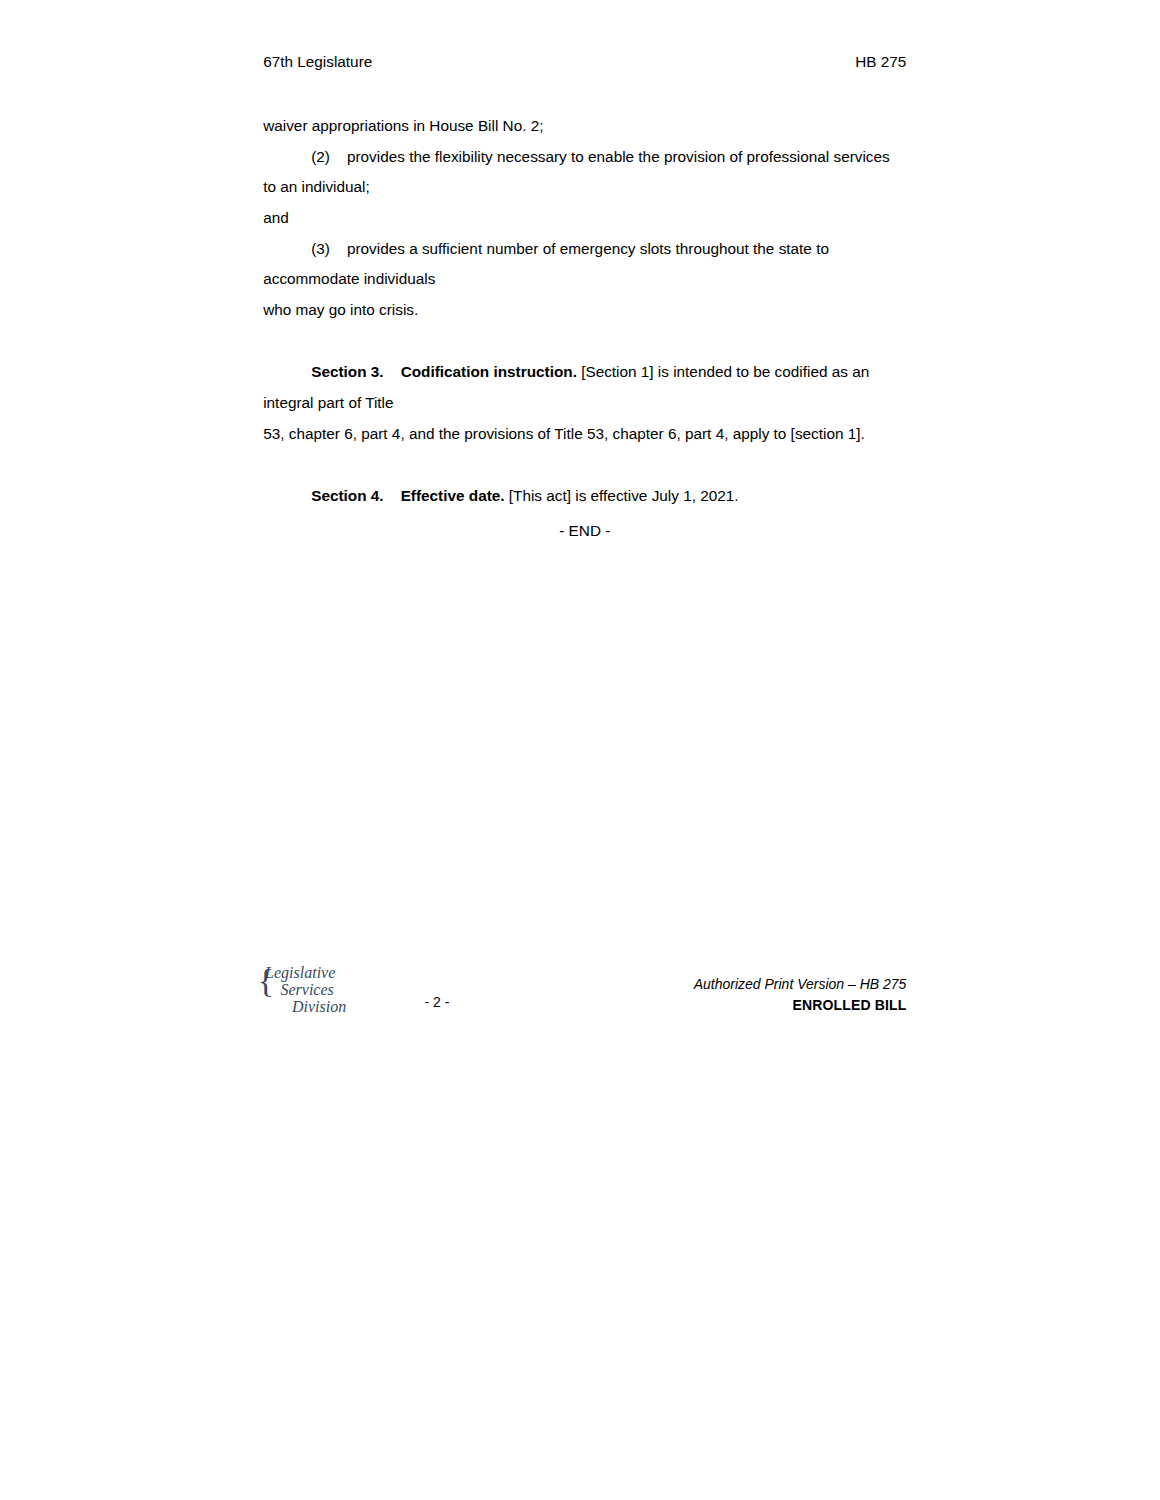67th Legislature
HB 275
waiver appropriations in House Bill No. 2;
(2) provides the flexibility necessary to enable the provision of professional services to an individual;
and
(3) provides a sufficient number of emergency slots throughout the state to accommodate individuals
who may go into crisis.
Section 3. Codification instruction. [Section 1] is intended to be codified as an integral part of Title
53, chapter 6, part 4, and the provisions of Title 53, chapter 6, part 4, apply to [section 1].
Section 4. Effective date. [This act] is effective July 1, 2021.
- END -
{
Legislative
Services
Division
- 2 -
Authorized Print Version – HB 275
ENROLLED BILL